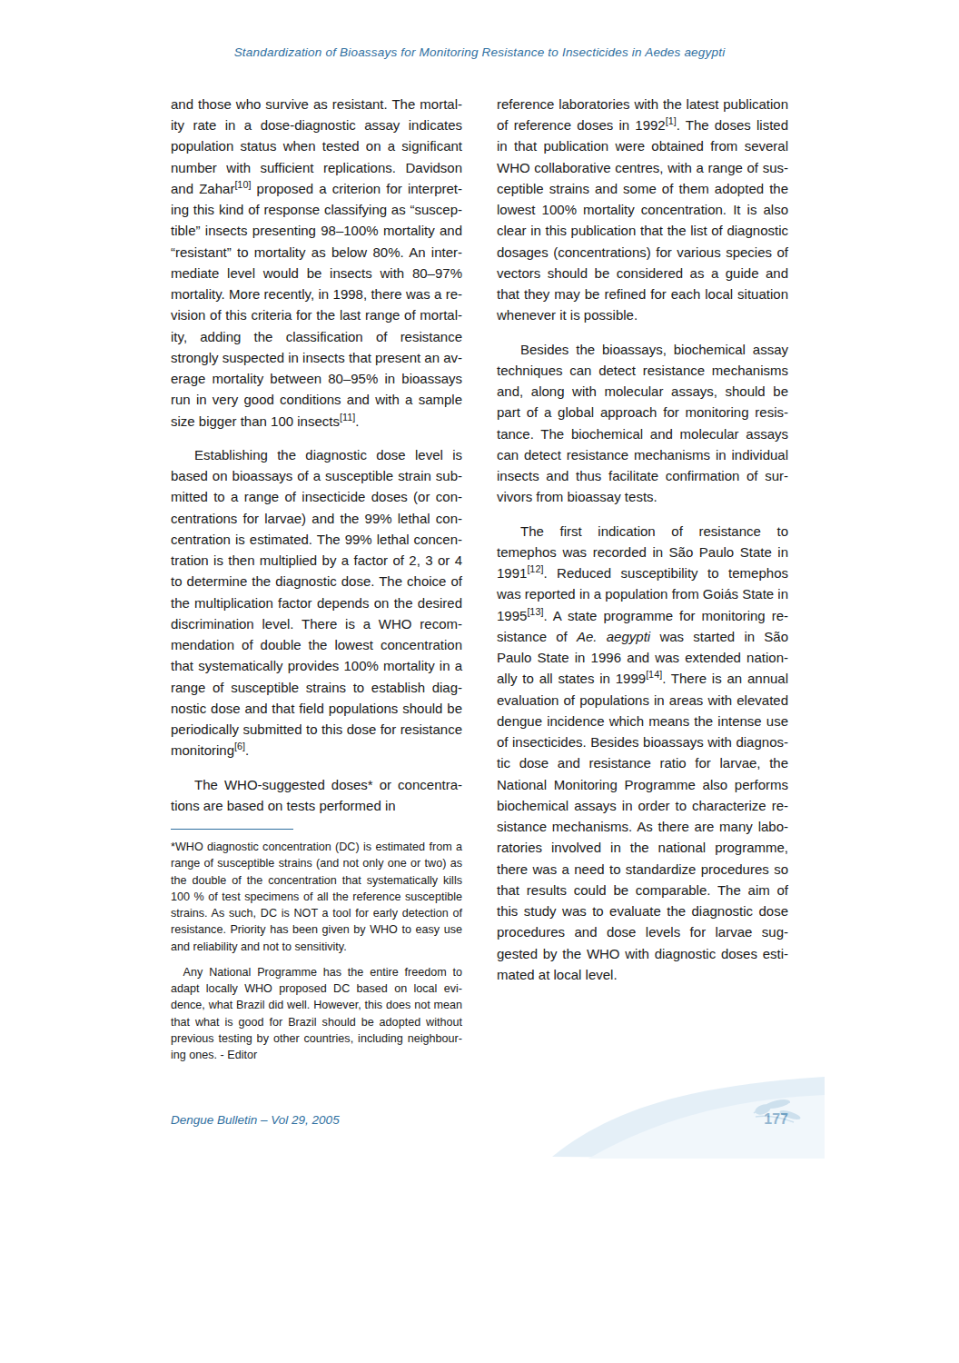Standardization of Bioassays for Monitoring Resistance to Insecticides in Aedes aegypti
and those who survive as resistant. The mortality rate in a dose-diagnostic assay indicates population status when tested on a significant number with sufficient replications. Davidson and Zahar[10] proposed a criterion for interpreting this kind of response classifying as “susceptible” insects presenting 98–100% mortality and “resistant” to mortality as below 80%. An intermediate level would be insects with 80–97% mortality. More recently, in 1998, there was a revision of this criteria for the last range of mortality, adding the classification of resistance strongly suspected in insects that present an average mortality between 80–95% in bioassays run in very good conditions and with a sample size bigger than 100 insects[11].
Establishing the diagnostic dose level is based on bioassays of a susceptible strain submitted to a range of insecticide doses (or concentrations for larvae) and the 99% lethal concentration is estimated. The 99% lethal concentration is then multiplied by a factor of 2, 3 or 4 to determine the diagnostic dose. The choice of the multiplication factor depends on the desired discrimination level. There is a WHO recommendation of double the lowest concentration that systematically provides 100% mortality in a range of susceptible strains to establish diagnostic dose and that field populations should be periodically submitted to this dose for resistance monitoring[6].
The WHO-suggested doses* or concentrations are based on tests performed in
*WHO diagnostic concentration (DC) is estimated from a range of susceptible strains (and not only one or two) as the double of the concentration that systematically kills 100 % of test specimens of all the reference susceptible strains. As such, DC is NOT a tool for early detection of resistance. Priority has been given by WHO to easy use and reliability and not to sensitivity.
Any National Programme has the entire freedom to adapt locally WHO proposed DC based on local evidence, what Brazil did well. However, this does not mean that what is good for Brazil should be adopted without previous testing by other countries, including neighbouring ones. - Editor
reference laboratories with the latest publication of reference doses in 1992[1]. The doses listed in that publication were obtained from several WHO collaborative centres, with a range of susceptible strains and some of them adopted the lowest 100% mortality concentration. It is also clear in this publication that the list of diagnostic dosages (concentrations) for various species of vectors should be considered as a guide and that they may be refined for each local situation whenever it is possible.
Besides the bioassays, biochemical assay techniques can detect resistance mechanisms and, along with molecular assays, should be part of a global approach for monitoring resistance. The biochemical and molecular assays can detect resistance mechanisms in individual insects and thus facilitate confirmation of survivors from bioassay tests.
The first indication of resistance to temephos was recorded in São Paulo State in 1991[12]. Reduced susceptibility to temephos was reported in a population from Goiás State in 1995[13]. A state programme for monitoring resistance of Ae. aegypti was started in São Paulo State in 1996 and was extended nationally to all states in 1999[14]. There is an annual evaluation of populations in areas with elevated dengue incidence which means the intense use of insecticides. Besides bioassays with diagnostic dose and resistance ratio for larvae, the National Monitoring Programme also performs biochemical assays in order to characterize resistance mechanisms. As there are many laboratories involved in the national programme, there was a need to standardize procedures so that results could be comparable. The aim of this study was to evaluate the diagnostic dose procedures and dose levels for larvae suggested by the WHO with diagnostic doses estimated at local level.
Dengue Bulletin – Vol 29, 2005
177